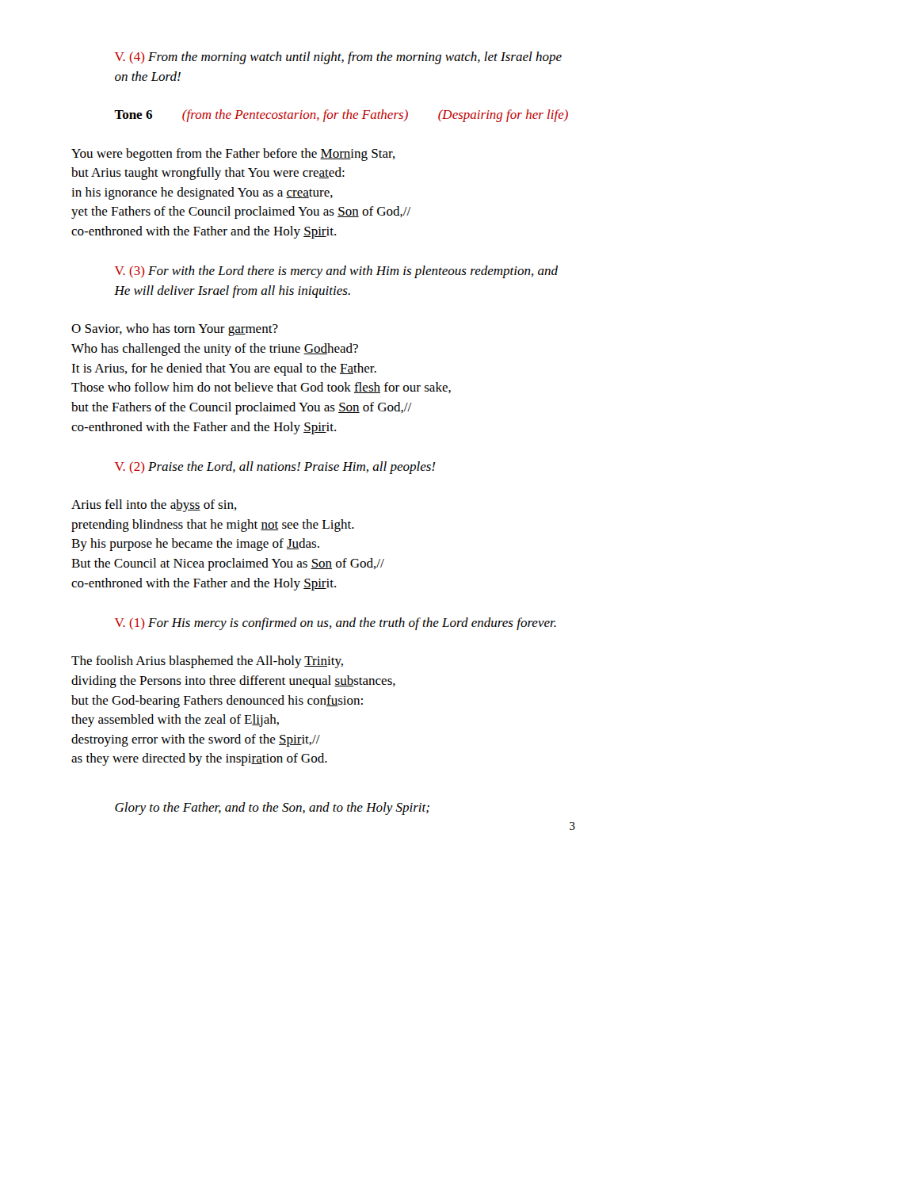V. (4) From the morning watch until night, from the morning watch, let Israel hope on the Lord!
Tone 6(from the Pentecostarion, for the Fathers)(Despairing for her life)
You were begotten from the Father before the Morning Star,
but Arius taught wrongfully that You were created:
in his ignorance he designated You as a creature,
yet the Fathers of the Council proclaimed You as Son of God,//
co-enthroned with the Father and the Holy Spirit.
V. (3) For with the Lord there is mercy and with Him is plenteous redemption, and He will deliver Israel from all his iniquities.
O Savior, who has torn Your garment?
Who has challenged the unity of the triune Godhead?
It is Arius, for he denied that You are equal to the Father.
Those who follow him do not believe that God took flesh for our sake,
but the Fathers of the Council proclaimed You as Son of God,//
co-enthroned with the Father and the Holy Spirit.
V. (2) Praise the Lord, all nations! Praise Him, all peoples!
Arius fell into the abyss of sin,
pretending blindness that he might not see the Light.
By his purpose he became the image of Judas.
But the Council at Nicea proclaimed You as Son of God,//
co-enthroned with the Father and the Holy Spirit.
V. (1) For His mercy is confirmed on us, and the truth of the Lord endures forever.
The foolish Arius blasphemed the All-holy Trinity,
dividing the Persons into three different unequal substances,
but the God-bearing Fathers denounced his confusion:
they assembled with the zeal of Elijah,
destroying error with the sword of the Spirit,//
as they were directed by the inspiration of God.
Glory to the Father, and to the Son, and to the Holy Spirit;
3